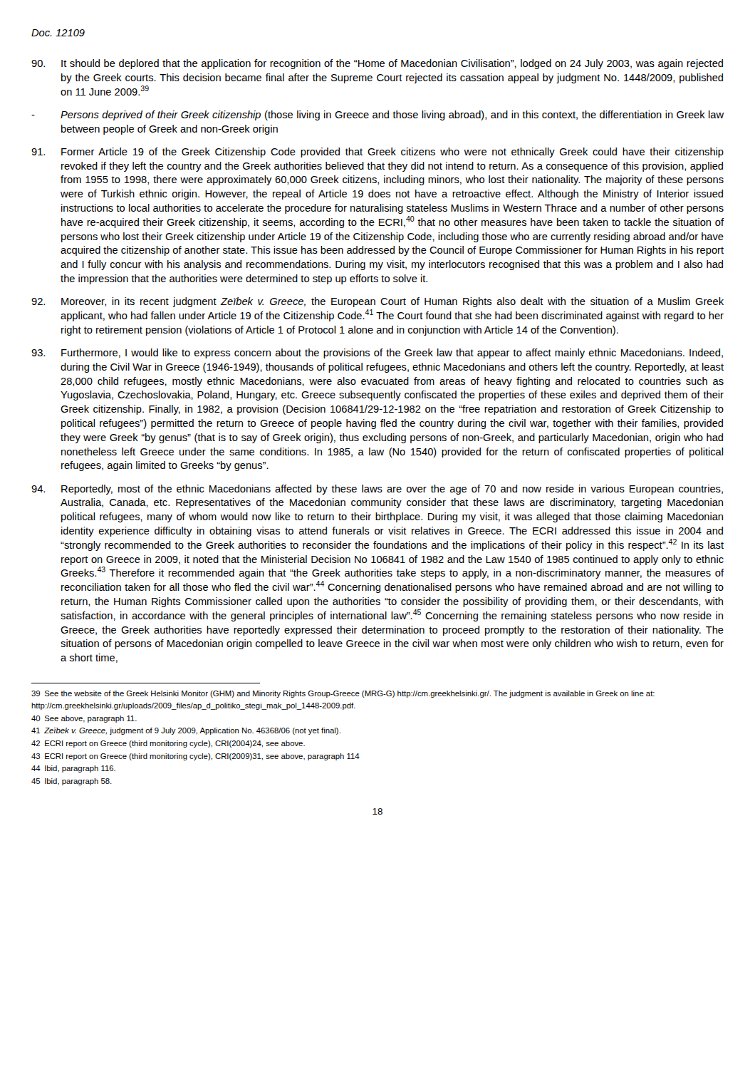Doc. 12109
90.
It should be deplored that the application for recognition of the “Home of Macedonian Civilisation”, lodged on 24 July 2003, was again rejected by the Greek courts. This decision became final after the Supreme Court rejected its cassation appeal by judgment No. 1448/2009, published on 11 June 2009.39
-
Persons deprived of their Greek citizenship (those living in Greece and those living abroad), and in this context, the differentiation in Greek law between people of Greek and non-Greek origin
91.
Former Article 19 of the Greek Citizenship Code provided that Greek citizens who were not ethnically Greek could have their citizenship revoked if they left the country and the Greek authorities believed that they did not intend to return. As a consequence of this provision, applied from 1955 to 1998, there were approximately 60,000 Greek citizens, including minors, who lost their nationality. The majority of these persons were of Turkish ethnic origin. However, the repeal of Article 19 does not have a retroactive effect. Although the Ministry of Interior issued instructions to local authorities to accelerate the procedure for naturalising stateless Muslims in Western Thrace and a number of other persons have re-acquired their Greek citizenship, it seems, according to the ECRI,40 that no other measures have been taken to tackle the situation of persons who lost their Greek citizenship under Article 19 of the Citizenship Code, including those who are currently residing abroad and/or have acquired the citizenship of another state. This issue has been addressed by the Council of Europe Commissioner for Human Rights in his report and I fully concur with his analysis and recommendations. During my visit, my interlocutors recognised that this was a problem and I also had the impression that the authorities were determined to step up efforts to solve it.
92.
Moreover, in its recent judgment Zeïbek v. Greece, the European Court of Human Rights also dealt with the situation of a Muslim Greek applicant, who had fallen under Article 19 of the Citizenship Code.41 The Court found that she had been discriminated against with regard to her right to retirement pension (violations of Article 1 of Protocol 1 alone and in conjunction with Article 14 of the Convention).
93.
Furthermore, I would like to express concern about the provisions of the Greek law that appear to affect mainly ethnic Macedonians. Indeed, during the Civil War in Greece (1946-1949), thousands of political refugees, ethnic Macedonians and others left the country. Reportedly, at least 28,000 child refugees, mostly ethnic Macedonians, were also evacuated from areas of heavy fighting and relocated to countries such as Yugoslavia, Czechoslovakia, Poland, Hungary, etc. Greece subsequently confiscated the properties of these exiles and deprived them of their Greek citizenship. Finally, in 1982, a provision (Decision 106841/29-12-1982 on the “free repatriation and restoration of Greek Citizenship to political refugees”) permitted the return to Greece of people having fled the country during the civil war, together with their families, provided they were Greek “by genus” (that is to say of Greek origin), thus excluding persons of non-Greek, and particularly Macedonian, origin who had nonetheless left Greece under the same conditions. In 1985, a law (No 1540) provided for the return of confiscated properties of political refugees, again limited to Greeks “by genus”.
94.
Reportedly, most of the ethnic Macedonians affected by these laws are over the age of 70 and now reside in various European countries, Australia, Canada, etc. Representatives of the Macedonian community consider that these laws are discriminatory, targeting Macedonian political refugees, many of whom would now like to return to their birthplace. During my visit, it was alleged that those claiming Macedonian identity experience difficulty in obtaining visas to attend funerals or visit relatives in Greece. The ECRI addressed this issue in 2004 and “strongly recommended to the Greek authorities to reconsider the foundations and the implications of their policy in this respect”.42 In its last report on Greece in 2009, it noted that the Ministerial Decision No 106841 of 1982 and the Law 1540 of 1985 continued to apply only to ethnic Greeks.43 Therefore it recommended again that “the Greek authorities take steps to apply, in a non-discriminatory manner, the measures of reconciliation taken for all those who fled the civil war”.44 Concerning denationalised persons who have remained abroad and are not willing to return, the Human Rights Commissioner called upon the authorities “to consider the possibility of providing them, or their descendants, with satisfaction, in accordance with the general principles of international law”.45 Concerning the remaining stateless persons who now reside in Greece, the Greek authorities have reportedly expressed their determination to proceed promptly to the restoration of their nationality. The situation of persons of Macedonian origin compelled to leave Greece in the civil war when most were only children who wish to return, even for a short time,
39 See the website of the Greek Helsinki Monitor (GHM) and Minority Rights Group-Greece (MRG-G) http://cm.greekhelsinki.gr/. The judgment is available in Greek on line at:
http://cm.greekhelsinki.gr/uploads/2009_files/ap_d_politiko_stegi_mak_pol_1448-2009.pdf.
40 See above, paragraph 11.
41 Zeïbek v. Greece, judgment of 9 July 2009, Application No. 46368/06 (not yet final).
42 ECRI report on Greece (third monitoring cycle), CRI(2004)24, see above.
43 ECRI report on Greece (third monitoring cycle), CRI(2009)31, see above, paragraph 114
44 Ibid, paragraph 116.
45 Ibid, paragraph 58.
18